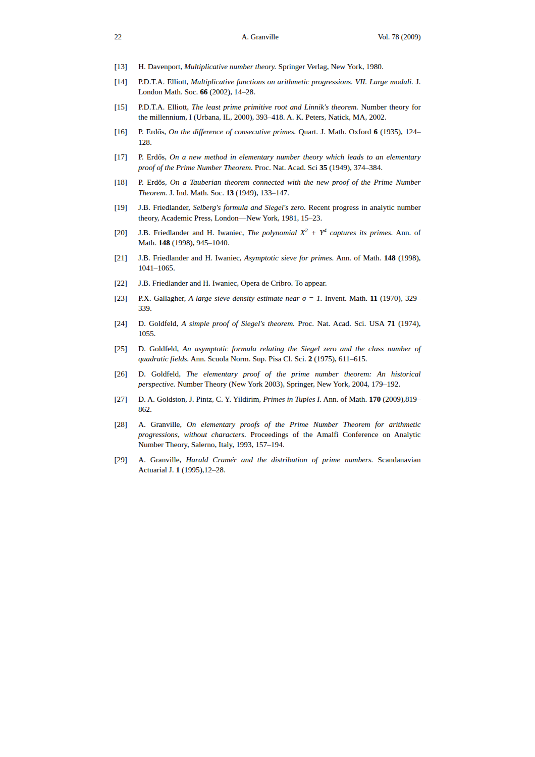22 A. Granville Vol. 78 (2009)
[13] H. Davenport, Multiplicative number theory. Springer Verlag, New York, 1980.
[14] P.D.T.A. Elliott, Multiplicative functions on arithmetic progressions. VII. Large moduli. J. London Math. Soc. 66 (2002), 14–28.
[15] P.D.T.A. Elliott, The least prime primitive root and Linnik's theorem. Number theory for the millennium, I (Urbana, IL, 2000), 393–418. A. K. Peters, Natick, MA, 2002.
[16] P. Erdős, On the difference of consecutive primes. Quart. J. Math. Oxford 6 (1935), 124–128.
[17] P. Erdős, On a new method in elementary number theory which leads to an elementary proof of the Prime Number Theorem. Proc. Nat. Acad. Sci 35 (1949), 374–384.
[18] P. Erdős, On a Tauberian theorem connected with the new proof of the Prime Number Theorem. J. Ind. Math. Soc. 13 (1949), 133–147.
[19] J.B. Friedlander, Selberg's formula and Siegel's zero. Recent progress in analytic number theory, Academic Press, London—New York, 1981, 15–23.
[20] J.B. Friedlander and H. Iwaniec, The polynomial X2 + Y4 captures its primes. Ann. of Math. 148 (1998), 945–1040.
[21] J.B. Friedlander and H. Iwaniec, Asymptotic sieve for primes. Ann. of Math. 148 (1998), 1041–1065.
[22] J.B. Friedlander and H. Iwaniec, Opera de Cribro. To appear.
[23] P.X. Gallagher, A large sieve density estimate near σ = 1. Invent. Math. 11 (1970), 329–339.
[24] D. Goldfeld, A simple proof of Siegel's theorem. Proc. Nat. Acad. Sci. USA 71 (1974), 1055.
[25] D. Goldfeld, An asymptotic formula relating the Siegel zero and the class number of quadratic fields. Ann. Scuola Norm. Sup. Pisa Cl. Sci. 2 (1975), 611–615.
[26] D. Goldfeld, The elementary proof of the prime number theorem: An historical perspective. Number Theory (New York 2003), Springer, New York, 2004, 179–192.
[27] D. A. Goldston, J. Pintz, C. Y. Yildirim, Primes in Tuples I. Ann. of Math. 170 (2009),819–862.
[28] A. Granville, On elementary proofs of the Prime Number Theorem for arithmetic progressions, without characters. Proceedings of the Amalfi Conference on Analytic Number Theory, Salerno, Italy, 1993, 157–194.
[29] A. Granville, Harald Cramér and the distribution of prime numbers. Scandanavian Actuarial J. 1 (1995),12–28.